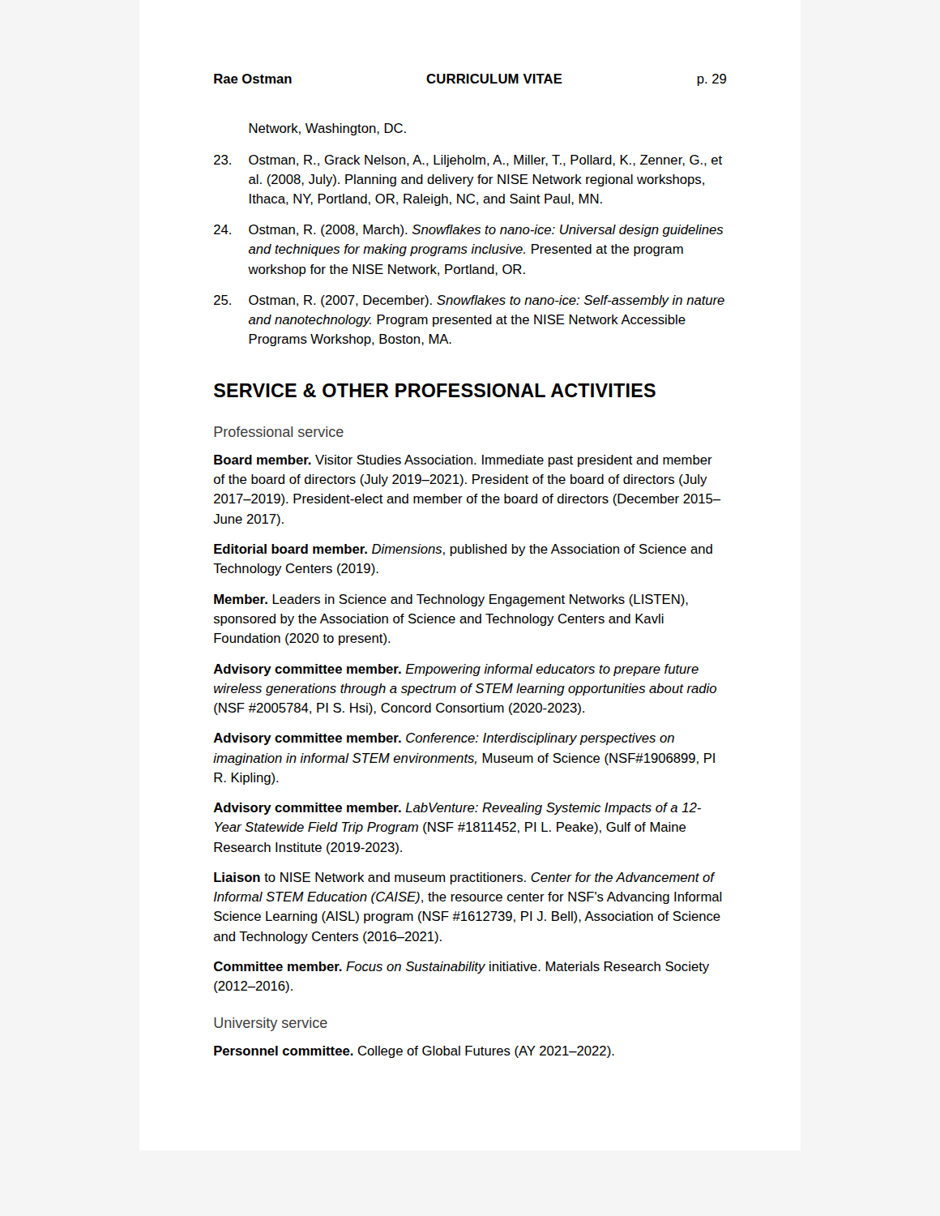Rae Ostman CURRICULUM VITAE p. 29
Network, Washington, DC.
23. Ostman, R., Grack Nelson, A., Liljeholm, A., Miller, T., Pollard, K., Zenner, G., et al. (2008, July). Planning and delivery for NISE Network regional workshops, Ithaca, NY, Portland, OR, Raleigh, NC, and Saint Paul, MN.
24. Ostman, R. (2008, March). Snowflakes to nano-ice: Universal design guidelines and techniques for making programs inclusive. Presented at the program workshop for the NISE Network, Portland, OR.
25. Ostman, R. (2007, December). Snowflakes to nano-ice: Self-assembly in nature and nanotechnology. Program presented at the NISE Network Accessible Programs Workshop, Boston, MA.
SERVICE & OTHER PROFESSIONAL ACTIVITIES
Professional service
Board member. Visitor Studies Association. Immediate past president and member of the board of directors (July 2019–2021). President of the board of directors (July 2017–2019). President-elect and member of the board of directors (December 2015–June 2017).
Editorial board member. Dimensions, published by the Association of Science and Technology Centers (2019).
Member. Leaders in Science and Technology Engagement Networks (LISTEN), sponsored by the Association of Science and Technology Centers and Kavli Foundation (2020 to present).
Advisory committee member. Empowering informal educators to prepare future wireless generations through a spectrum of STEM learning opportunities about radio (NSF #2005784, PI S. Hsi), Concord Consortium (2020-2023).
Advisory committee member. Conference: Interdisciplinary perspectives on imagination in informal STEM environments, Museum of Science (NSF#1906899, PI R. Kipling).
Advisory committee member. LabVenture: Revealing Systemic Impacts of a 12-Year Statewide Field Trip Program (NSF #1811452, PI L. Peake), Gulf of Maine Research Institute (2019-2023).
Liaison to NISE Network and museum practitioners. Center for the Advancement of Informal STEM Education (CAISE), the resource center for NSF's Advancing Informal Science Learning (AISL) program (NSF #1612739, PI J. Bell), Association of Science and Technology Centers (2016–2021).
Committee member. Focus on Sustainability initiative. Materials Research Society (2012–2016).
University service
Personnel committee. College of Global Futures (AY 2021–2022).